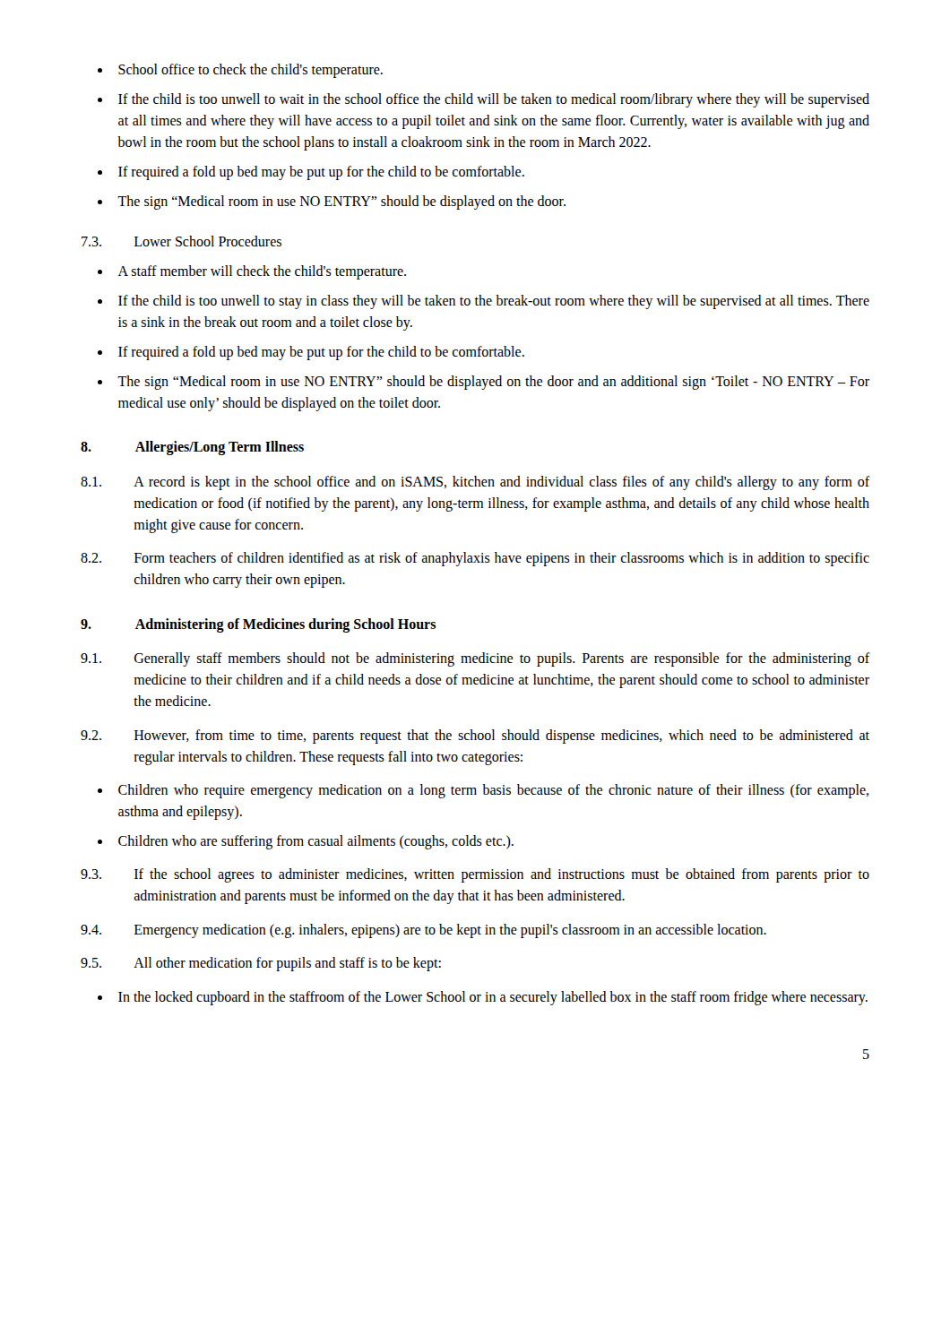School office to check the child's temperature.
If the child is too unwell to wait in the school office the child will be taken to medical room/library where they will be supervised at all times and where they will have access to a pupil toilet and sink on the same floor. Currently, water is available with jug and bowl in the room but the school plans to install a cloakroom sink in the room in March 2022.
If required a fold up bed may be put up for the child to be comfortable.
The sign “Medical room in use NO ENTRY” should be displayed on the door.
7.3. Lower School Procedures
A staff member will check the child's temperature.
If the child is too unwell to stay in class they will be taken to the break-out room where they will be supervised at all times. There is a sink in the break out room and a toilet close by.
If required a fold up bed may be put up for the child to be comfortable.
The sign “Medical room in use NO ENTRY” should be displayed on the door and an additional sign ‘Toilet - NO ENTRY – For medical use only’ should be displayed on the toilet door.
8. Allergies/Long Term Illness
8.1. A record is kept in the school office and on iSAMS, kitchen and individual class files of any child's allergy to any form of medication or food (if notified by the parent), any long-term illness, for example asthma, and details of any child whose health might give cause for concern.
8.2. Form teachers of children identified as at risk of anaphylaxis have epipens in their classrooms which is in addition to specific children who carry their own epipen.
9. Administering of Medicines during School Hours
9.1. Generally staff members should not be administering medicine to pupils. Parents are responsible for the administering of medicine to their children and if a child needs a dose of medicine at lunchtime, the parent should come to school to administer the medicine.
9.2. However, from time to time, parents request that the school should dispense medicines, which need to be administered at regular intervals to children. These requests fall into two categories:
Children who require emergency medication on a long term basis because of the chronic nature of their illness (for example, asthma and epilepsy).
Children who are suffering from casual ailments (coughs, colds etc.).
9.3. If the school agrees to administer medicines, written permission and instructions must be obtained from parents prior to administration and parents must be informed on the day that it has been administered.
9.4. Emergency medication (e.g. inhalers, epipens) are to be kept in the pupil's classroom in an accessible location.
9.5. All other medication for pupils and staff is to be kept:
In the locked cupboard in the staffroom of the Lower School or in a securely labelled box in the staff room fridge where necessary.
5